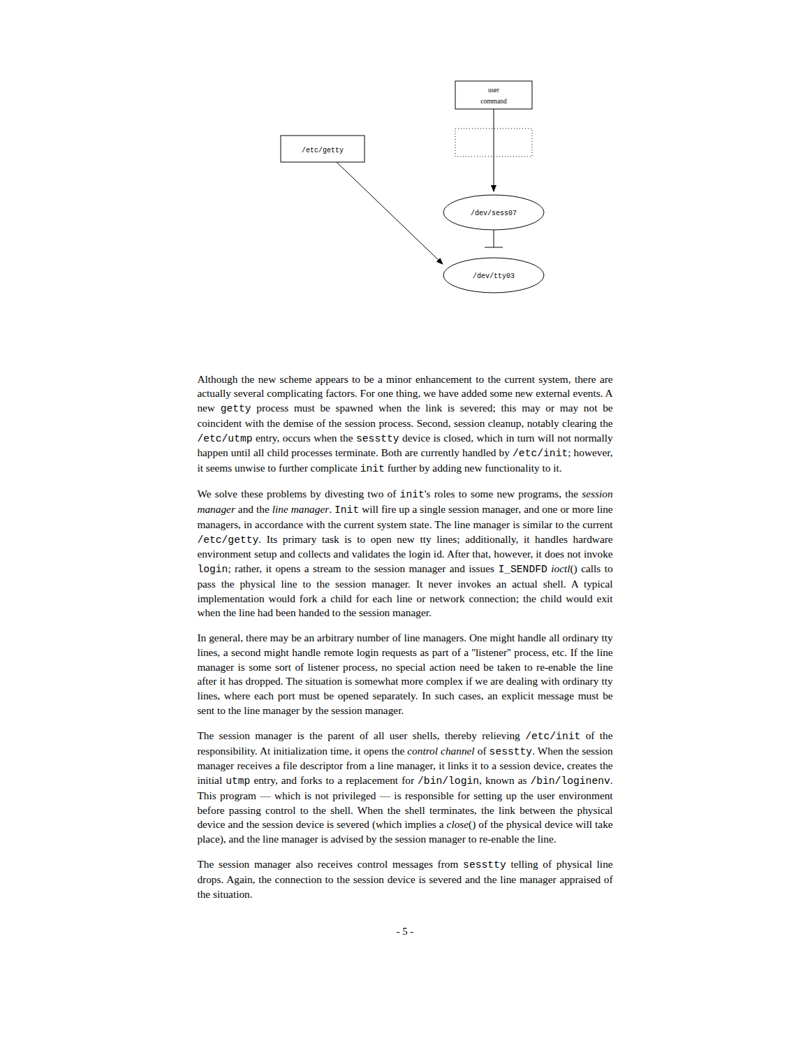user command /etc/getty /dev/sess07 /dev/tty03
Although the new scheme appears to be a minor enhancement to the current system, there are actually several complicating factors. For one thing, we have added some new external events. A new getty process must be spawned when the link is severed; this may or may not be coincident with the demise of the session process. Second, session cleanup, notably clearing the /etc/utmp entry, occurs when the sesstty device is closed, which in turn will not normally happen until all child processes terminate. Both are currently handled by /etc/init; however, it seems unwise to further complicate init further by adding new functionality to it.
We solve these problems by divesting two of init's roles to some new programs, the session manager and the line manager. Init will fire up a single session manager, and one or more line managers, in accordance with the current system state. The line manager is similar to the current /etc/getty. Its primary task is to open new tty lines; additionally, it handles hardware environment setup and collects and validates the login id. After that, however, it does not invoke login; rather, it opens a stream to the session manager and issues I_SENDFD ioctl() calls to pass the physical line to the session manager. It never invokes an actual shell. A typical implementation would fork a child for each line or network connection; the child would exit when the line had been handed to the session manager.
In general, there may be an arbitrary number of line managers. One might handle all ordinary tty lines, a second might handle remote login requests as part of a ''listener'' process, etc. If the line manager is some sort of listener process, no special action need be taken to re-enable the line after it has dropped. The situation is somewhat more complex if we are dealing with ordinary tty lines, where each port must be opened separately. In such cases, an explicit message must be sent to the line manager by the session manager.
The session manager is the parent of all user shells, thereby relieving /etc/init of the responsibility. At initialization time, it opens the control channel of sesstty. When the session manager receives a file descriptor from a line manager, it links it to a session device, creates the initial utmp entry, and forks to a replacement for /bin/login, known as /bin/loginenv. This program — which is not privileged — is responsible for setting up the user environment before passing control to the shell. When the shell terminates, the link between the physical device and the session device is severed (which implies a close() of the physical device will take place), and the line manager is advised by the session manager to re-enable the line.
The session manager also receives control messages from sesstty telling of physical line drops. Again, the connection to the session device is severed and the line manager appraised of the situation.
- 5 -